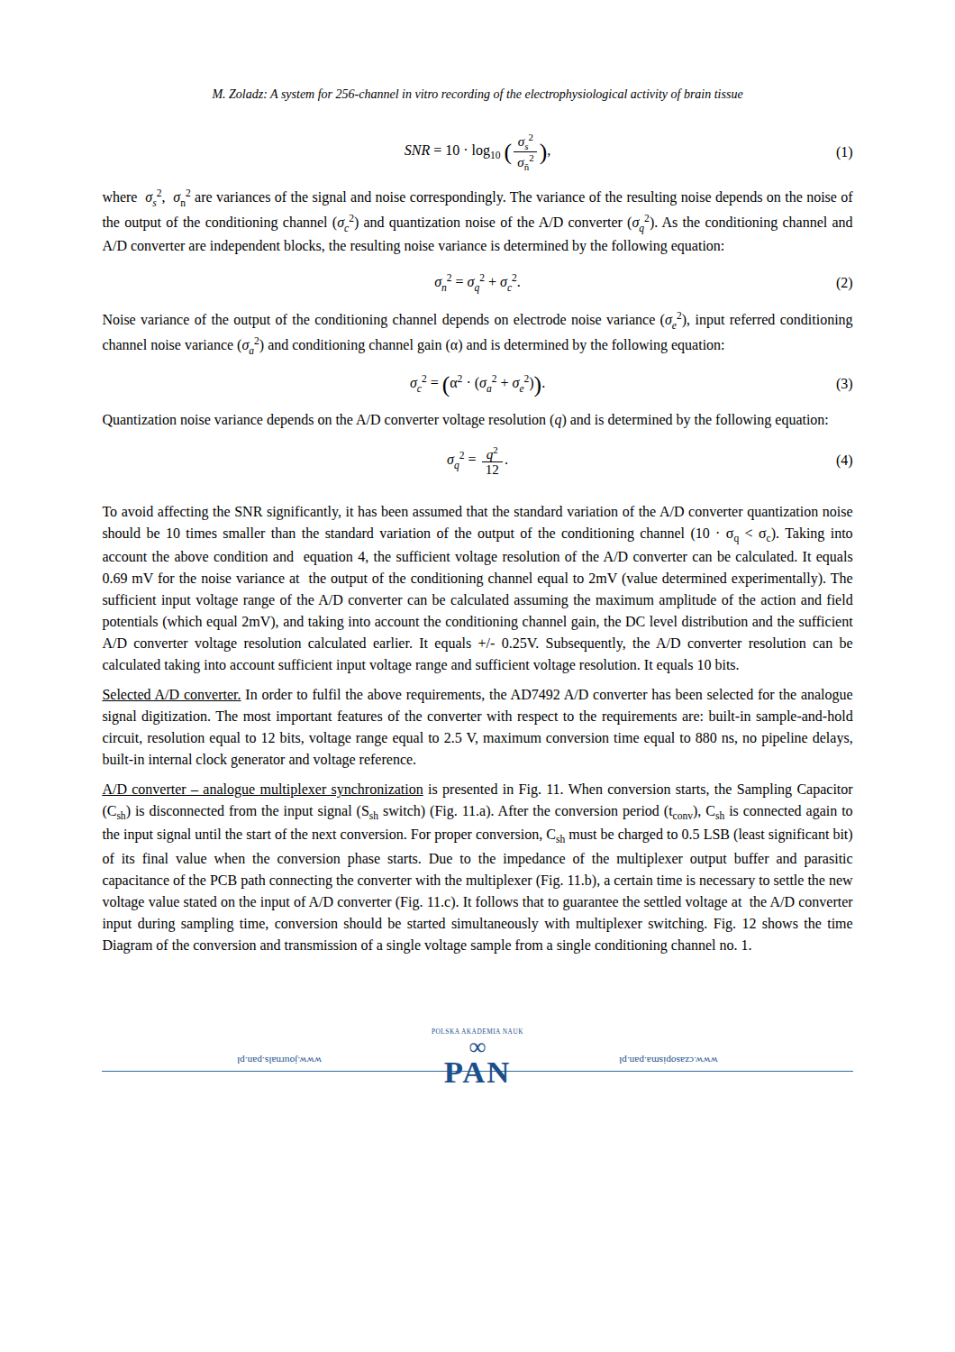M. Zoladz: A system for 256-channel in vitro recording of the electrophysiological activity of brain tissue
SNR = 10 · log10 (σs2 σn̄2),
(1)
where σs2, σn2 are variances of the signal and noise correspondingly. The variance of the resulting noise depends on the noise of the output of the conditioning channel (σc2) and quantization noise of the A/D converter (σq2). As the conditioning channel and A/D converter are independent blocks, the resulting noise variance is determined by the following equation:
σn2 = σq2 + σc2.
(2)
Noise variance of the output of the conditioning channel depends on electrode noise variance (σe2), input referred conditioning channel noise variance (σa2) and conditioning channel gain (α) and is determined by the following equation:
σc2 = (α2 · (σa2 + σe2)).
(3)
Quantization noise variance depends on the A/D converter voltage resolution (q) and is determined by the following equation:
σq2 = q212.
(4)
To avoid affecting the SNR significantly, it has been assumed that the standard variation of the A/D converter quantization noise should be 10 times smaller than the standard variation of the output of the conditioning channel (10 · σq < σc). Taking into account the above condition and equation 4, the sufficient voltage resolution of the A/D converter can be calculated. It equals 0.69 mV for the noise variance at the output of the conditioning channel equal to 2mV (value determined experimentally). The sufficient input voltage range of the A/D converter can be calculated assuming the maximum amplitude of the action and field potentials (which equal 2mV), and taking into account the conditioning channel gain, the DC level distribution and the sufficient A/D converter voltage resolution calculated earlier. It equals +/- 0.25V. Subsequently, the A/D converter resolution can be calculated taking into account sufficient input voltage range and sufficient voltage resolution. It equals 10 bits.
Selected A/D converter. In order to fulfil the above requirements, the AD7492 A/D converter has been selected for the analogue signal digitization. The most important features of the converter with respect to the requirements are: built-in sample-and-hold circuit, resolution equal to 12 bits, voltage range equal to 2.5 V, maximum conversion time equal to 880 ns, no pipeline delays, built-in internal clock generator and voltage reference.
A/D converter – analogue multiplexer synchronization is presented in Fig. 11. When conversion starts, the Sampling Capacitor (Csh) is disconnected from the input signal (Ssh switch) (Fig. 11.a). After the conversion period (tconv), Csh is connected again to the input signal until the start of the next conversion. For proper conversion, Csh must be charged to 0.5 LSB (least significant bit) of its final value when the conversion phase starts. Due to the impedance of the multiplexer output buffer and parasitic capacitance of the PCB path connecting the converter with the multiplexer (Fig. 11.b), a certain time is necessary to settle the new voltage value stated on the input of A/D converter (Fig. 11.c). It follows that to guarantee the settled voltage at the A/D converter input during sampling time, conversion should be started simultaneously with multiplexer switching. Fig. 12 shows the time Diagram of the conversion and transmission of a single voltage sample from a single conditioning channel no. 1.
www.journals.pan.pl
www.czasopisma.pan.pl
POLSKA AKADEMIA NAUK
∞
PAN